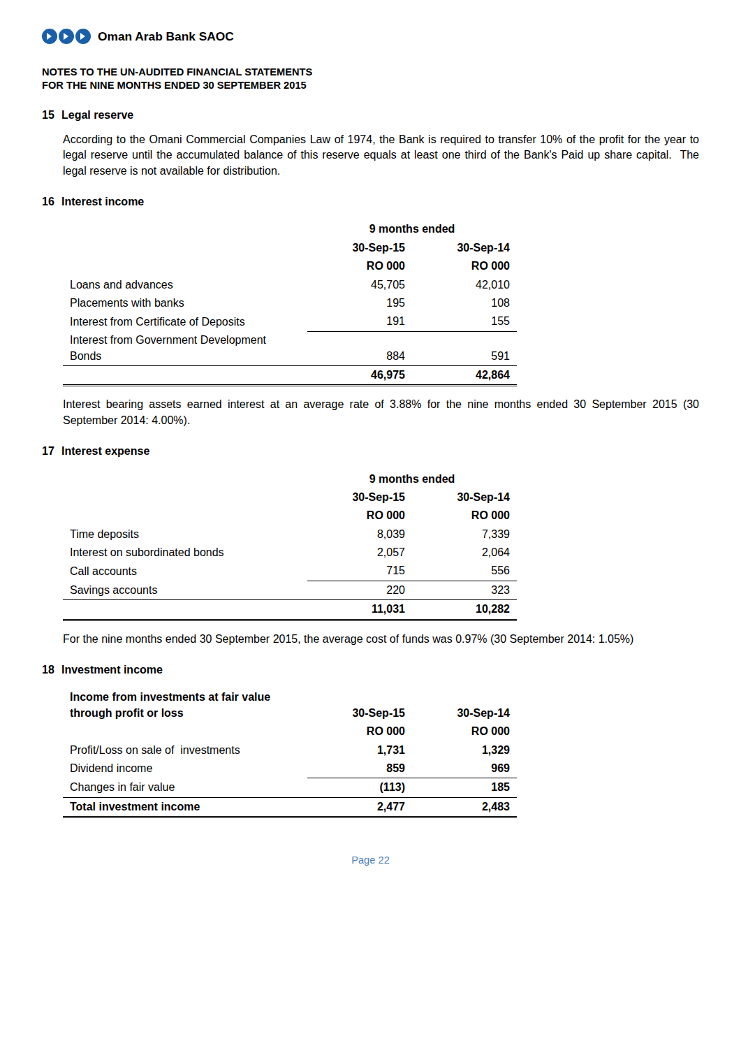Oman Arab Bank SAOC
NOTES TO THE UN-AUDITED FINANCIAL STATEMENTS
FOR THE NINE MONTHS ENDED 30 SEPTEMBER 2015
15 Legal reserve
According to the Omani Commercial Companies Law of 1974, the Bank is required to transfer 10% of the profit for the year to legal reserve until the accumulated balance of this reserve equals at least one third of the Bank's Paid up share capital. The legal reserve is not available for distribution.
16 Interest income
| | 9 months ended |
| | 30-Sep-15 | 30-Sep-14 |
| | RO 000 | RO 000 |
| Loans and advances | 45,705 | 42,010 |
| Placements with banks | 195 | 108 |
| Interest from Certificate of Deposits | 191 | 155 |
| Interest from Government Development Bonds | 884 | 591 |
| | 46,975 | 42,864 |
Interest bearing assets earned interest at an average rate of 3.88% for the nine months ended 30 September 2015 (30 September 2014: 4.00%).
17 Interest expense
| | 9 months ended |
| | 30-Sep-15 | 30-Sep-14 |
| | RO 000 | RO 000 |
| Time deposits | 8,039 | 7,339 |
| Interest on subordinated bonds | 2,057 | 2,064 |
| Call accounts | 715 | 556 |
| Savings accounts | 220 | 323 |
| | 11,031 | 10,282 |
For the nine months ended 30 September 2015, the average cost of funds was 0.97% (30 September 2014: 1.05%)
18 Investment income
| Income from investments at fair value through profit or loss | 30-Sep-15 | 30-Sep-14 |
| | RO 000 | RO 000 |
| Profit/Loss on sale of investments | 1,731 | 1,329 |
| Dividend income | 859 | 969 |
| Changes in fair value | (113) | 185 |
| Total investment income | 2,477 | 2,483 |
Page 22